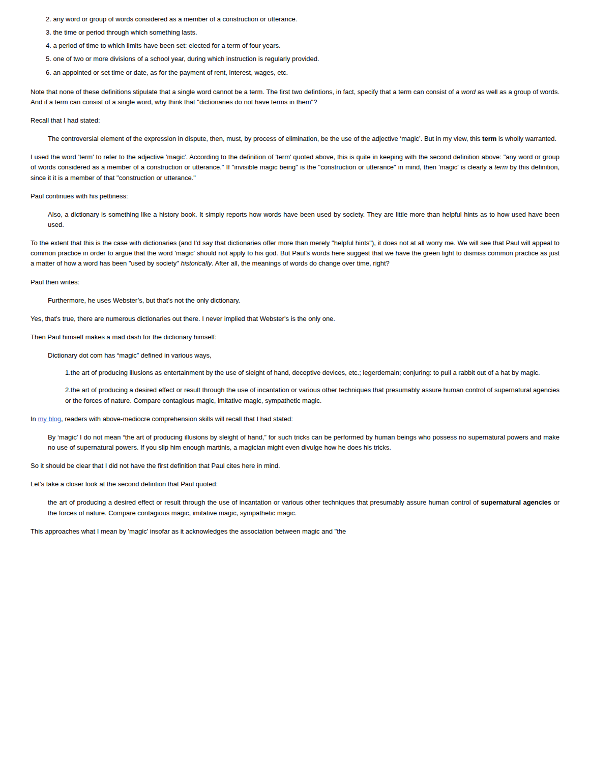2. any word or group of words considered as a member of a construction or utterance.
3. the time or period through which something lasts.
4. a period of time to which limits have been set: elected for a term of four years.
5. one of two or more divisions of a school year, during which instruction is regularly provided.
6. an appointed or set time or date, as for the payment of rent, interest, wages, etc.
Note that none of these definitions stipulate that a single word cannot be a term. The first two defintions, in fact, specify that a term can consist of a word as well as a group of words. And if a term can consist of a single word, why think that "dictionaries do not have terms in them"?
Recall that I had stated:
The controversial element of the expression in dispute, then, must, by process of elimination, be the use of the adjective ‘magic’. But in my view, this term is wholly warranted.
I used the word 'term' to refer to the adjective 'magic'. According to the definition of 'term' quoted above, this is quite in keeping with the second definition above: "any word or group of words considered as a member of a construction or utterance." If "invisible magic being" is the "construction or utterance" in mind, then 'magic' is clearly a term by this definition, since it it is a member of that "construction or utterance."
Paul continues with his pettiness:
Also, a dictionary is something like a history book. It simply reports how words have been used by society. They are little more than helpful hints as to how used have been used.
To the extent that this is the case with dictionaries (and I'd say that dictionaries offer more than merely "helpful hints"), it does not at all worry me. We will see that Paul will appeal to common practice in order to argue that the word 'magic' should not apply to his god. But Paul's words here suggest that we have the green light to dismiss common practice as just a matter of how a word has been "used by society" historically. After all, the meanings of words do change over time, right?
Paul then writes:
Furthermore, he uses Webster’s, but that’s not the only dictionary.
Yes, that's true, there are numerous dictionaries out there. I never implied that Webster's is the only one.
Then Paul himself makes a mad dash for the dictionary himself:
Dictionary dot com has “magic” defined in various ways,
1.the art of producing illusions as entertainment by the use of sleight of hand, deceptive devices, etc.; legerdemain; conjuring: to pull a rabbit out of a hat by magic.
2.the art of producing a desired effect or result through the use of incantation or various other techniques that presumably assure human control of supernatural agencies or the forces of nature. Compare contagious magic, imitative magic, sympathetic magic.
In my blog, readers with above-mediocre comprehension skills will recall that I had stated:
By ‘magic’ I do not mean “the art of producing illusions by sleight of hand,” for such tricks can be performed by human beings who possess no supernatural powers and make no use of supernatural powers. If you slip him enough martinis, a magician might even divulge how he does his tricks.
So it should be clear that I did not have the first definition that Paul cites here in mind.
Let's take a closer look at the second defintion that Paul quoted:
the art of producing a desired effect or result through the use of incantation or various other techniques that presumably assure human control of supernatural agencies or the forces of nature. Compare contagious magic, imitative magic, sympathetic magic.
This approaches what I mean by 'magic' insofar as it acknowledges the association between magic and "the